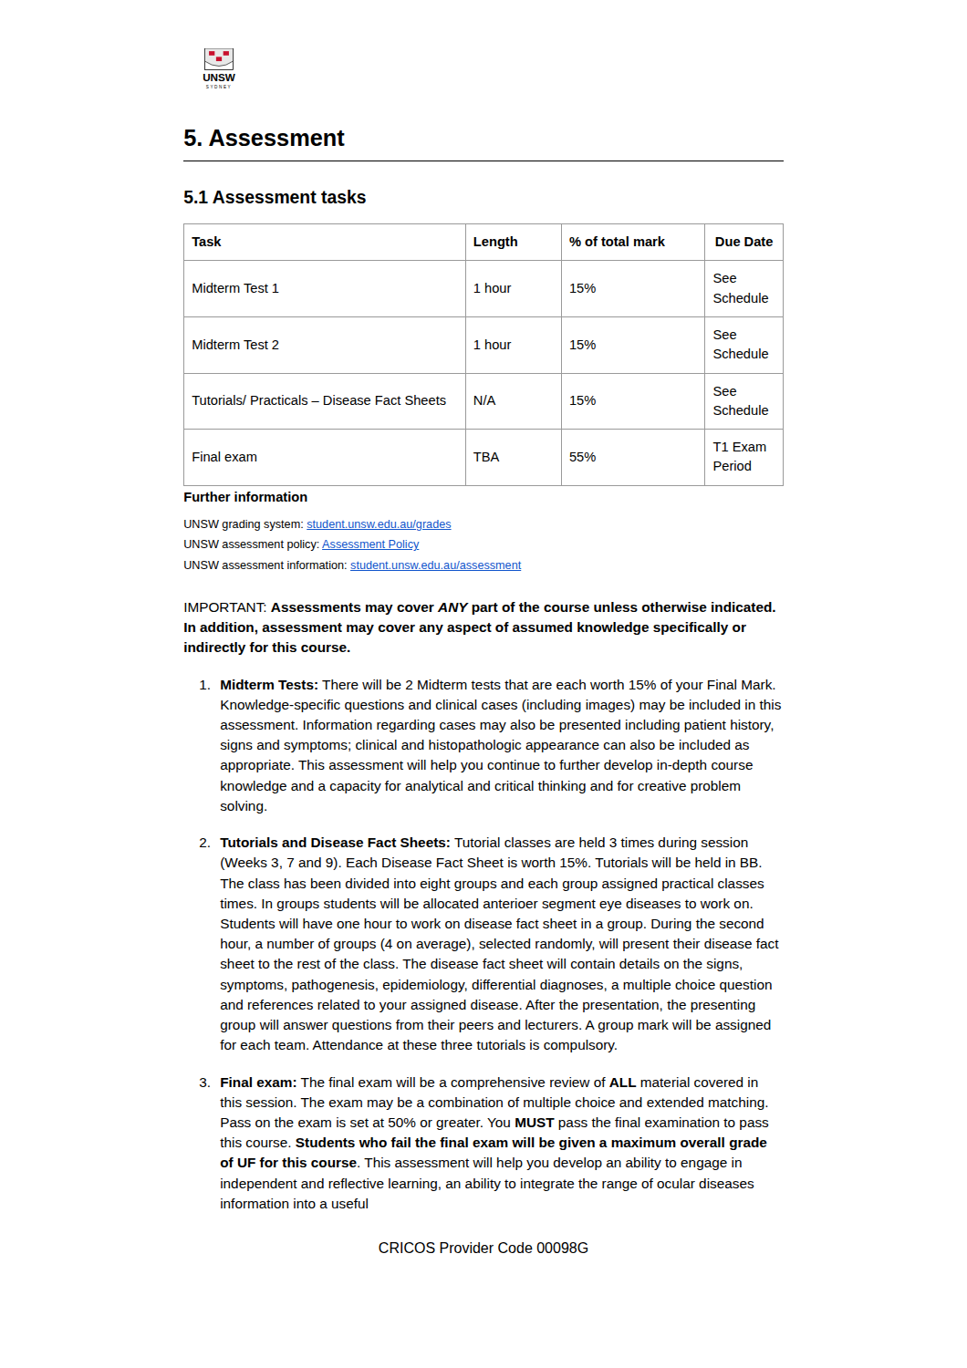UNSW SYDNEY
5. Assessment
5.1 Assessment tasks
| Task | Length | % of total mark | Due Date |
| --- | --- | --- | --- |
| Midterm Test 1 | 1 hour | 15% | See Schedule |
| Midterm Test 2 | 1 hour | 15% | See Schedule |
| Tutorials/ Practicals – Disease Fact Sheets | N/A | 15% | See Schedule |
| Final exam | TBA | 55% | T1 Exam Period |
Further information
UNSW grading system: student.unsw.edu.au/grades
UNSW assessment policy: Assessment Policy
UNSW assessment information: student.unsw.edu.au/assessment
IMPORTANT: Assessments may cover ANY part of the course unless otherwise indicated. In addition, assessment may cover any aspect of assumed knowledge specifically or indirectly for this course.
Midterm Tests: There will be 2 Midterm tests that are each worth 15% of your Final Mark. Knowledge-specific questions and clinical cases (including images) may be included in this assessment. Information regarding cases may also be presented including patient history, signs and symptoms; clinical and histopathologic appearance can also be included as appropriate. This assessment will help you continue to further develop in-depth course knowledge and a capacity for analytical and critical thinking and for creative problem solving.
Tutorials and Disease Fact Sheets: Tutorial classes are held 3 times during session (Weeks 3, 7 and 9). Each Disease Fact Sheet is worth 15%. Tutorials will be held in BB. The class has been divided into eight groups and each group assigned practical classes times. In groups students will be allocated anterioer segment eye diseases to work on. Students will have one hour to work on disease fact sheet in a group. During the second hour, a number of groups (4 on average), selected randomly, will present their disease fact sheet to the rest of the class. The disease fact sheet will contain details on the signs, symptoms, pathogenesis, epidemiology, differential diagnoses, a multiple choice question and references related to your assigned disease. After the presentation, the presenting group will answer questions from their peers and lecturers. A group mark will be assigned for each team. Attendance at these three tutorials is compulsory.
Final exam: The final exam will be a comprehensive review of ALL material covered in this session. The exam may be a combination of multiple choice and extended matching. Pass on the exam is set at 50% or greater. You MUST pass the final examination to pass this course. Students who fail the final exam will be given a maximum overall grade of UF for this course. This assessment will help you develop an ability to engage in independent and reflective learning, an ability to integrate the range of ocular diseases information into a useful
CRICOS Provider Code 00098G